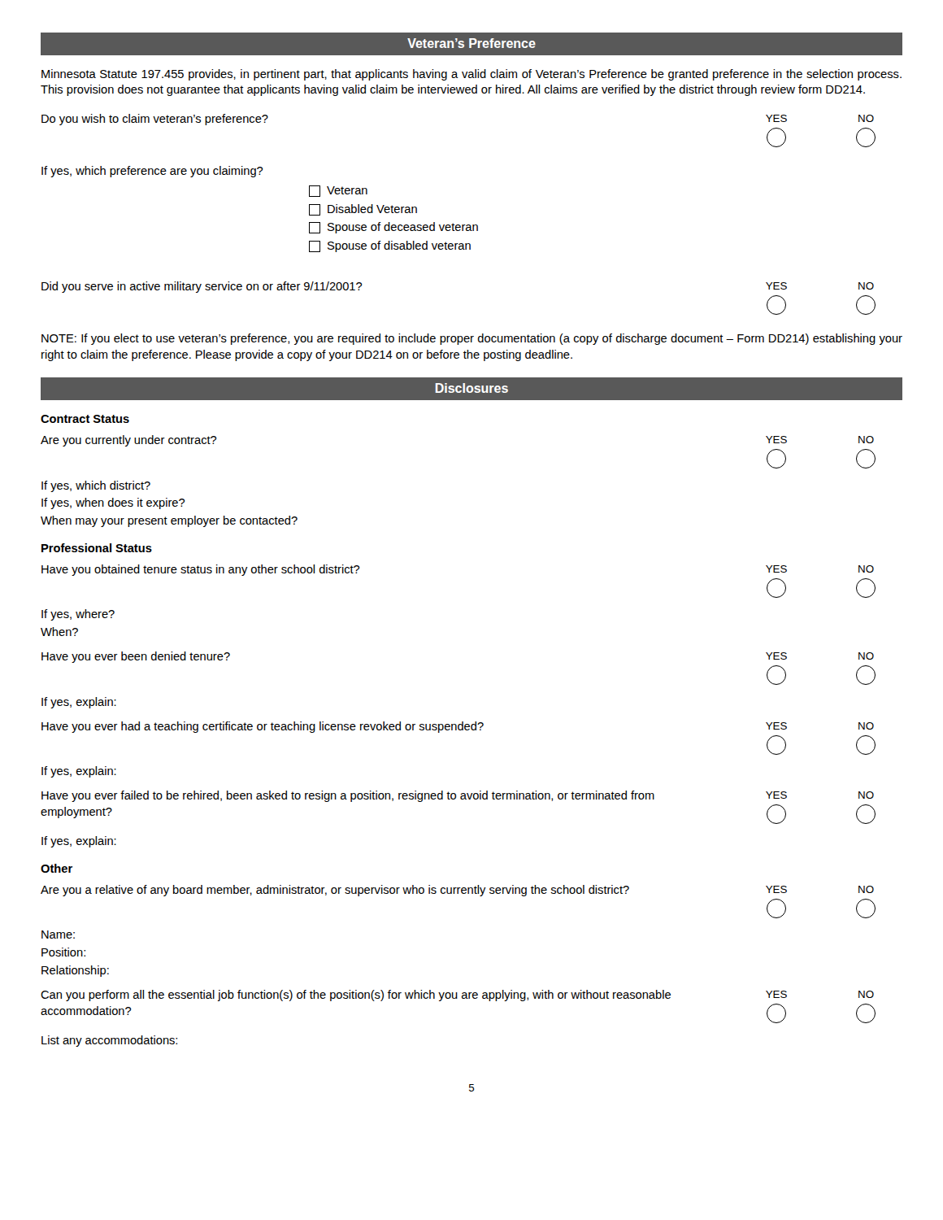Veteran’s Preference
Minnesota Statute 197.455 provides, in pertinent part, that applicants having a valid claim of Veteran’s Preference be granted preference in the selection process. This provision does not guarantee that applicants having valid claim be interviewed or hired. All claims are verified by the district through review form DD214.
Do you wish to claim veteran’s preference?
YES
NO
If yes, which preference are you claiming?
Veteran
Disabled Veteran
Spouse of deceased veteran
Spouse of disabled veteran
Did you serve in active military service on or after 9/11/2001?
YES
NO
NOTE: If you elect to use veteran’s preference, you are required to include proper documentation (a copy of discharge document – Form DD214) establishing your right to claim the preference. Please provide a copy of your DD214 on or before the posting deadline.
Disclosures
Contract Status
Are you currently under contract?
YES
NO
If yes, which district?
If yes, when does it expire?
When may your present employer be contacted?
Professional Status
Have you obtained tenure status in any other school district?
YES
NO
If yes, where?
When?
Have you ever been denied tenure?
YES
NO
If yes, explain:
Have you ever had a teaching certificate or teaching license revoked or suspended?
YES
NO
If yes, explain:
Have you ever failed to be rehired, been asked to resign a position, resigned to avoid termination, or terminated from employment?
YES
NO
If yes, explain:
Other
Are you a relative of any board member, administrator, or supervisor who is currently serving the school district?
YES
NO
Name:
Position:
Relationship:
Can you perform all the essential job function(s) of the position(s) for which you are applying, with or without reasonable accommodation?
YES
NO
List any accommodations:
5